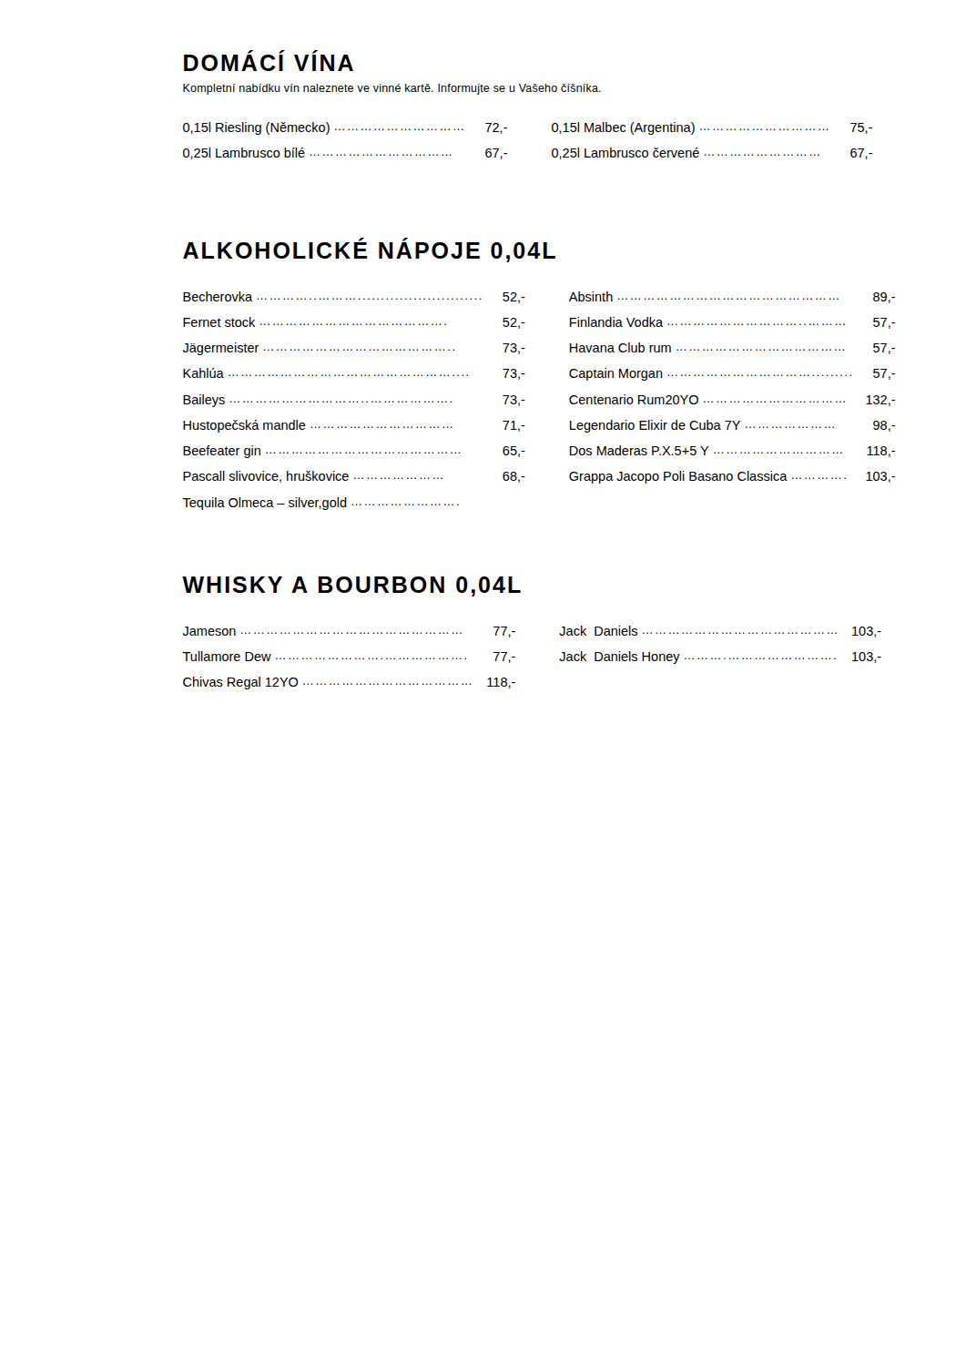Domácí vína
Kompletní nabídku vín naleznete ve vinné kartě. Informujte se u Vašeho číšníka.
0,15l Riesling (Německo)…………………………72,-
0,25l Lambrusco bílé……………………………67,-
0,15l Malbec (Argentina)…………………………75,-
0,25l Lambrusco červené………………………67,-
Alkoholické nápoje 0,04l
Becherovka…………..………........................... 52,-
Fernet stock……………………………………. 52,-
Jägermeister…………………………………….. 73,-
Kahlúa…………………………………………….... 73,-
Baileys…………………………..………………. 73,-
Hustopečská mandle……………………………71,-
Beefeater gin………………………………………65,-
Pascall slivovice, hruškovice…………………68,-
Tequila Olmeca – silver,gold…………………….
Absinth……………………………………………89,-
Finlandia Vodka…………………………..………57,-
Havana Club rum…………………………………57,-
Captain Morgan……………………………......... 57,-
Centenario Rum20YO……………………………132,-
Legendario Elixir de Cuba 7Y…………………98,-
Dos Maderas P.X.5+5 Y…………………………118,-
Grappa Jacopo Poli Basano Classica…………. 103,-
Whisky a bourbon 0,04l
Jameson……………………………………………77,-
Tullamore Dew…………………….………………. 77,-
Chivas Regal 12YO…………………………………118,-
Jack Daniels………………………………………103,-
Jack Daniels Honey……….……………………. 103,-